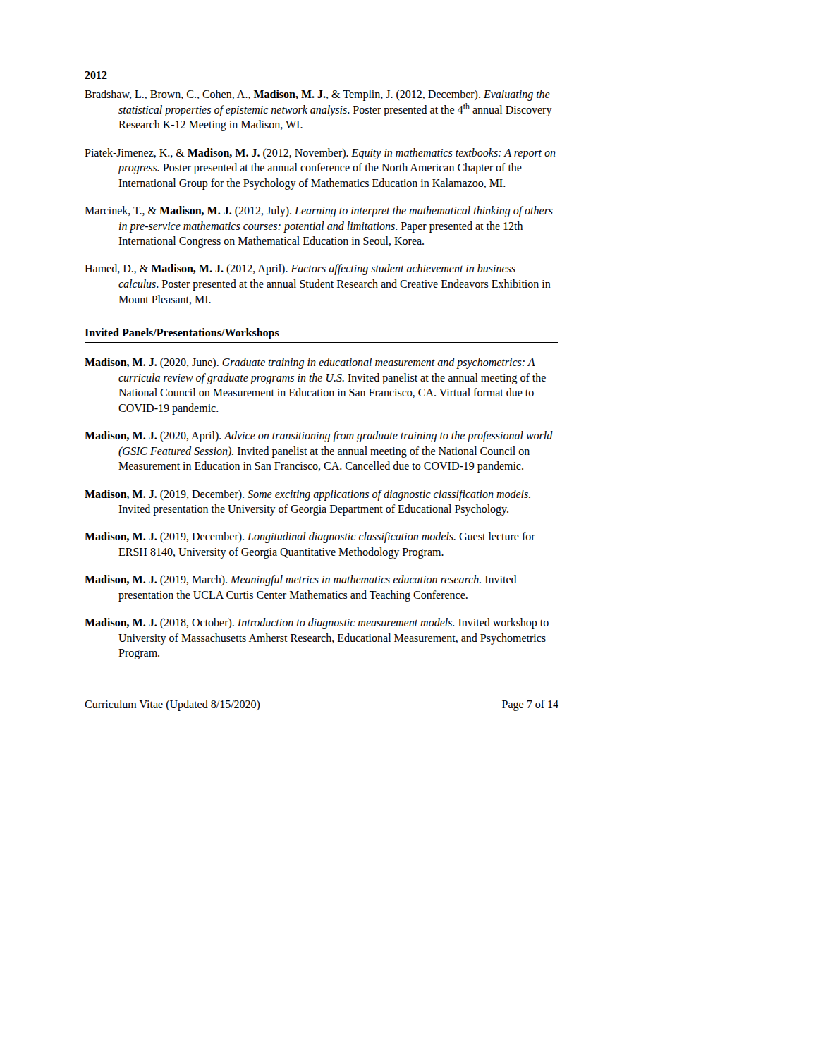2012
Bradshaw, L., Brown, C., Cohen, A., Madison, M. J., & Templin, J. (2012, December). Evaluating the statistical properties of epistemic network analysis. Poster presented at the 4th annual Discovery Research K-12 Meeting in Madison, WI.
Piatek-Jimenez, K., & Madison, M. J. (2012, November). Equity in mathematics textbooks: A report on progress. Poster presented at the annual conference of the North American Chapter of the International Group for the Psychology of Mathematics Education in Kalamazoo, MI.
Marcinek, T., & Madison, M. J. (2012, July). Learning to interpret the mathematical thinking of others in pre-service mathematics courses: potential and limitations. Paper presented at the 12th International Congress on Mathematical Education in Seoul, Korea.
Hamed, D., & Madison, M. J. (2012, April). Factors affecting student achievement in business calculus. Poster presented at the annual Student Research and Creative Endeavors Exhibition in Mount Pleasant, MI.
Invited Panels/Presentations/Workshops
Madison, M. J. (2020, June). Graduate training in educational measurement and psychometrics: A curricula review of graduate programs in the U.S. Invited panelist at the annual meeting of the National Council on Measurement in Education in San Francisco, CA. Virtual format due to COVID-19 pandemic.
Madison, M. J. (2020, April). Advice on transitioning from graduate training to the professional world (GSIC Featured Session). Invited panelist at the annual meeting of the National Council on Measurement in Education in San Francisco, CA. Cancelled due to COVID-19 pandemic.
Madison, M. J. (2019, December). Some exciting applications of diagnostic classification models. Invited presentation the University of Georgia Department of Educational Psychology.
Madison, M. J. (2019, December). Longitudinal diagnostic classification models. Guest lecture for ERSH 8140, University of Georgia Quantitative Methodology Program.
Madison, M. J. (2019, March). Meaningful metrics in mathematics education research. Invited presentation the UCLA Curtis Center Mathematics and Teaching Conference.
Madison, M. J. (2018, October). Introduction to diagnostic measurement models. Invited workshop to University of Massachusetts Amherst Research, Educational Measurement, and Psychometrics Program.
Curriculum Vitae (Updated 8/15/2020) Page 7 of 14